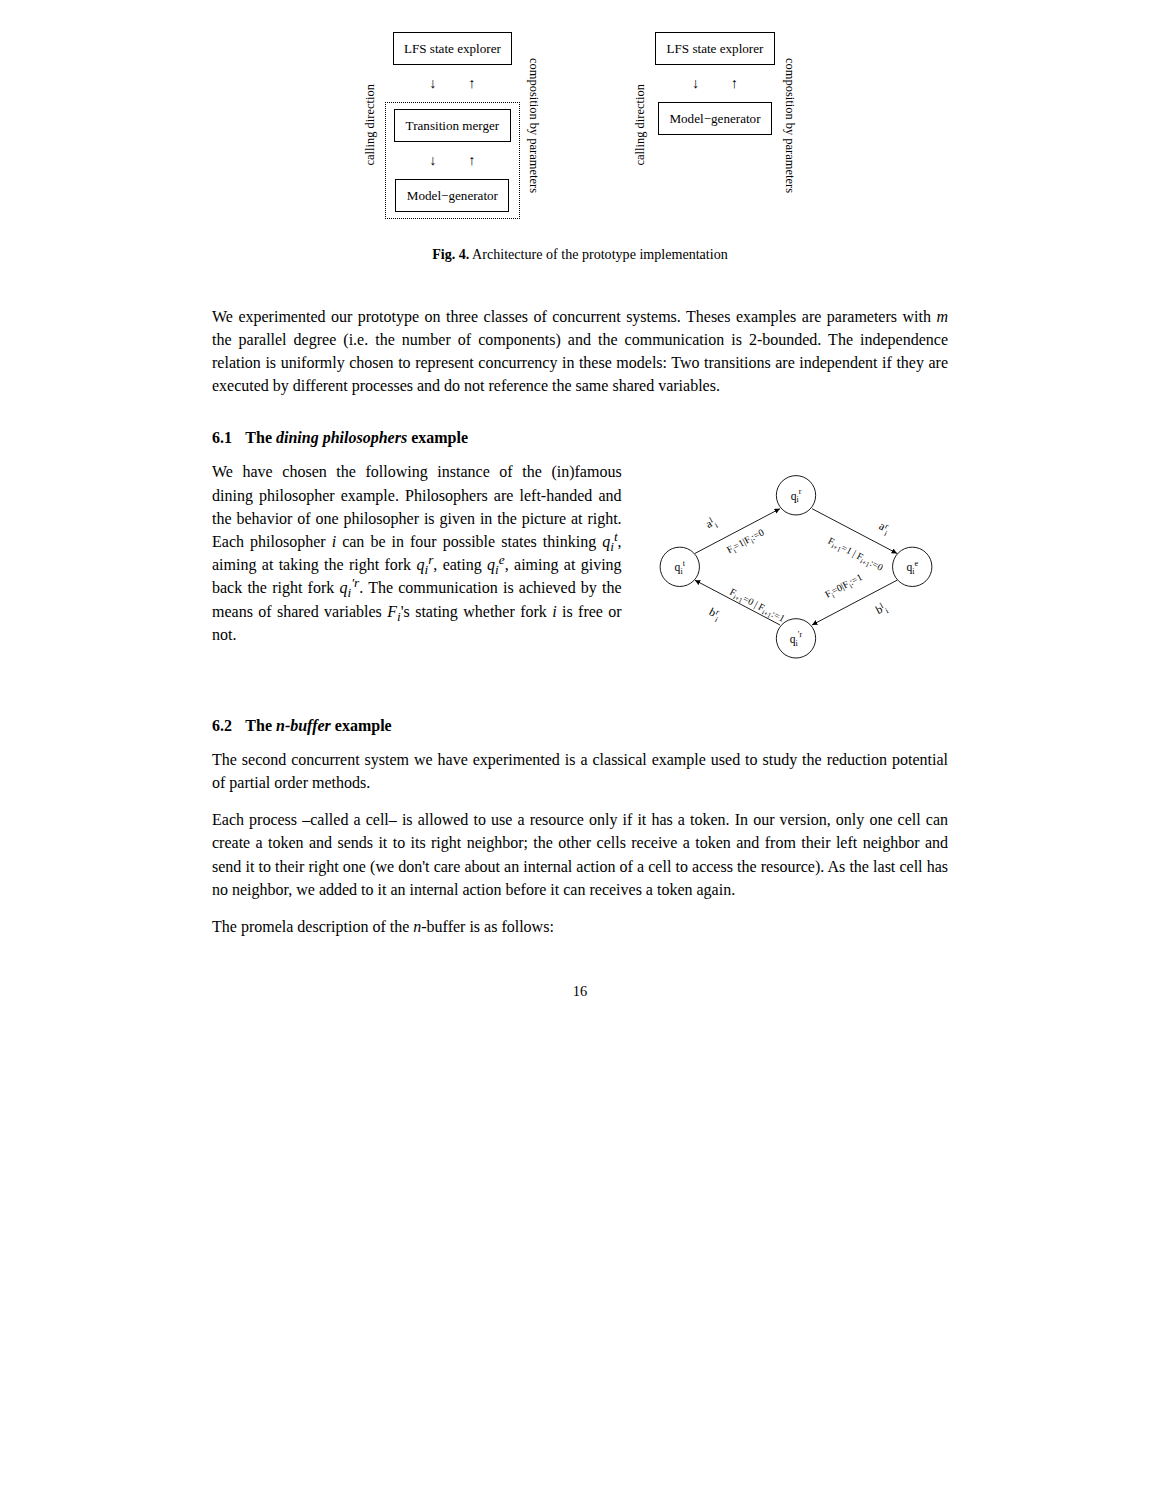calling direction
LFS state explorer
↓↑
Transition merger
↓↑
Model−generator
composition by parameters
calling direction
LFS state explorer
↓↑
Model−generator
composition by parameters
Fig. 4. Architecture of the prototype implementation
We experimented our prototype on three classes of concurrent systems. Theses examples are parameters with m the parallel degree (i.e. the number of components) and the communication is 2-bounded. The independence relation is uniformly chosen to represent concurrency in these models: Two transitions are independent if they are executed by different processes and do not reference the same shared variables.
6.1 The dining philosophers example
qir qie qi′r qit ali Fi=1|Fi:=0 ari Fi+1=1 | Fi+1:=0 bli Fi=0|Fi:=1 bri Fi+1=0 | Fi+1:=1
We have chosen the following instance of the (in)famous dining philosopher example. Philosophers are left-handed and the behavior of one philosopher is given in the picture at right. Each philosopher i can be in four possible states thinking qit, aiming at taking the right fork qir, eating qie, aiming at giving back the right fork qi′r. The communication is achieved by the means of shared variables Fi's stating whether fork i is free or not.
6.2 The n-buffer example
The second concurrent system we have experimented is a classical example used to study the reduction potential of partial order methods.
Each process –called a cell– is allowed to use a resource only if it has a token. In our version, only one cell can create a token and sends it to its right neighbor; the other cells receive a token and from their left neighbor and send it to their right one (we don't care about an internal action of a cell to access the resource). As the last cell has no neighbor, we added to it an internal action before it can receives a token again.
The promela description of the n-buffer is as follows:
16